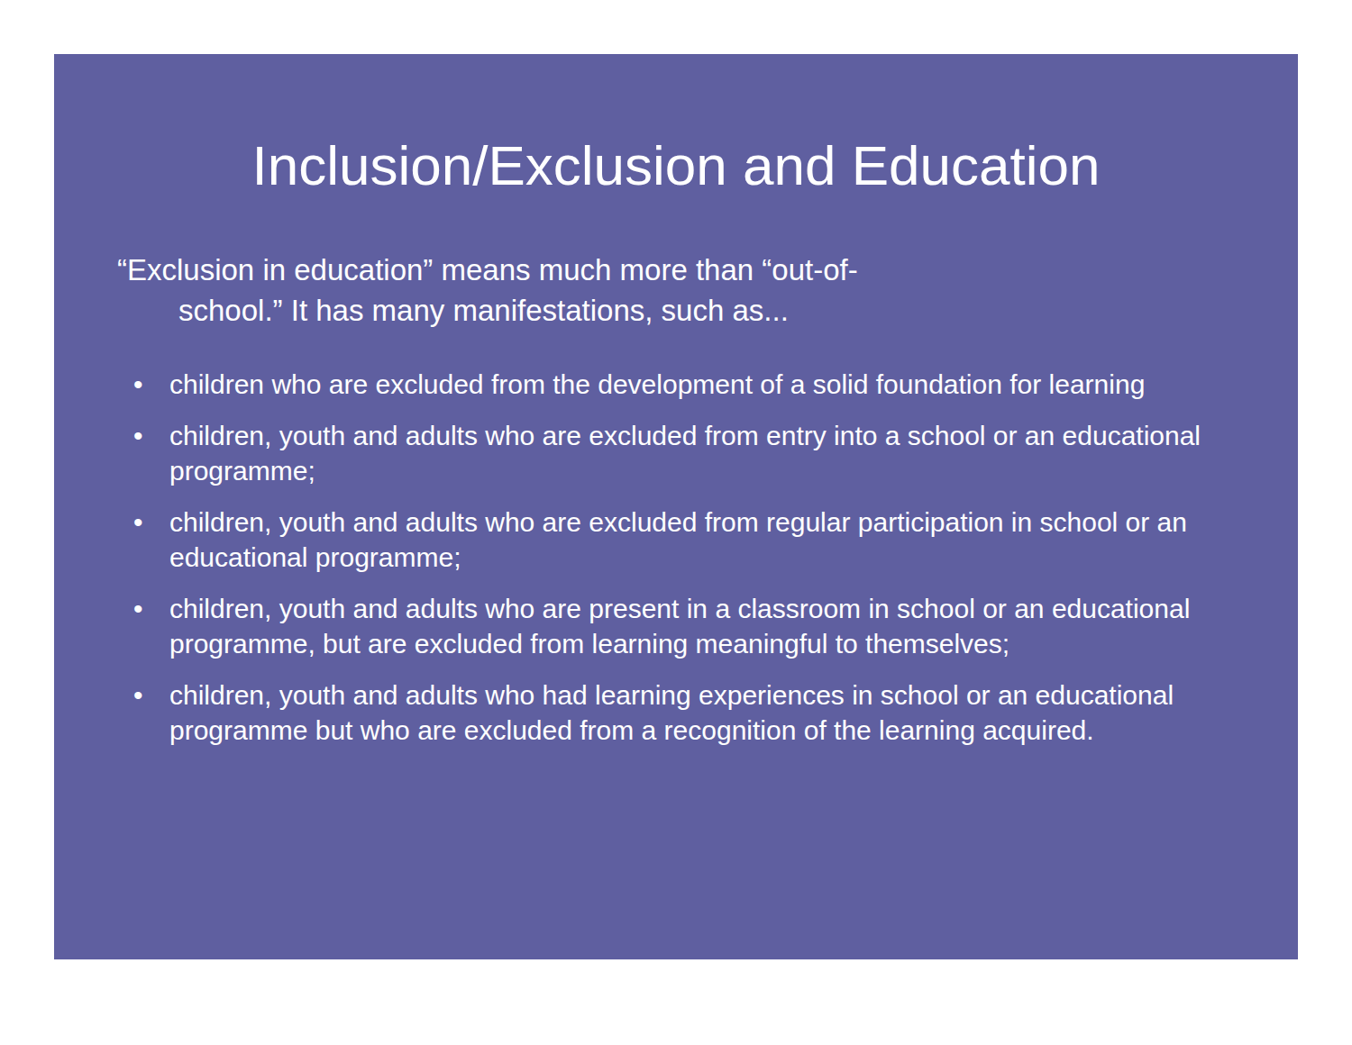Inclusion/Exclusion and Education
“Exclusion in education” means much more than “out-of-school.” It has many manifestations, such as...
children who are excluded from the development of a solid foundation for learning
children, youth and adults who are excluded from entry into a school or an educational programme;
children, youth and adults who are excluded from regular participation in school or an educational programme;
children, youth and adults who are present in a classroom in school or an educational programme, but are excluded from learning meaningful to themselves;
children, youth and adults who had learning experiences in school or an educational programme but who are excluded from a recognition of the learning acquired.